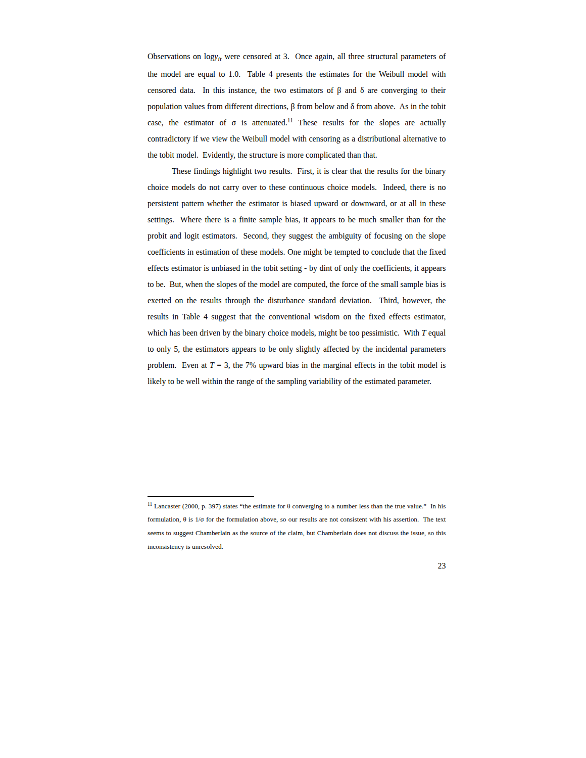Observations on logyit were censored at 3. Once again, all three structural parameters of the model are equal to 1.0. Table 4 presents the estimates for the Weibull model with censored data. In this instance, the two estimators of β and δ are converging to their population values from different directions, β from below and δ from above. As in the tobit case, the estimator of σ is attenuated.11 These results for the slopes are actually contradictory if we view the Weibull model with censoring as a distributional alternative to the tobit model. Evidently, the structure is more complicated than that.
These findings highlight two results. First, it is clear that the results for the binary choice models do not carry over to these continuous choice models. Indeed, there is no persistent pattern whether the estimator is biased upward or downward, or at all in these settings. Where there is a finite sample bias, it appears to be much smaller than for the probit and logit estimators. Second, they suggest the ambiguity of focusing on the slope coefficients in estimation of these models. One might be tempted to conclude that the fixed effects estimator is unbiased in the tobit setting - by dint of only the coefficients, it appears to be. But, when the slopes of the model are computed, the force of the small sample bias is exerted on the results through the disturbance standard deviation. Third, however, the results in Table 4 suggest that the conventional wisdom on the fixed effects estimator, which has been driven by the binary choice models, might be too pessimistic. With T equal to only 5, the estimators appears to be only slightly affected by the incidental parameters problem. Even at T = 3, the 7% upward bias in the marginal effects in the tobit model is likely to be well within the range of the sampling variability of the estimated parameter.
11 Lancaster (2000, p. 397) states “the estimate for θ converging to a number less than the true value.” In his formulation, θ is 1/σ for the formulation above, so our results are not consistent with his assertion. The text seems to suggest Chamberlain as the source of the claim, but Chamberlain does not discuss the issue, so this inconsistency is unresolved.
23